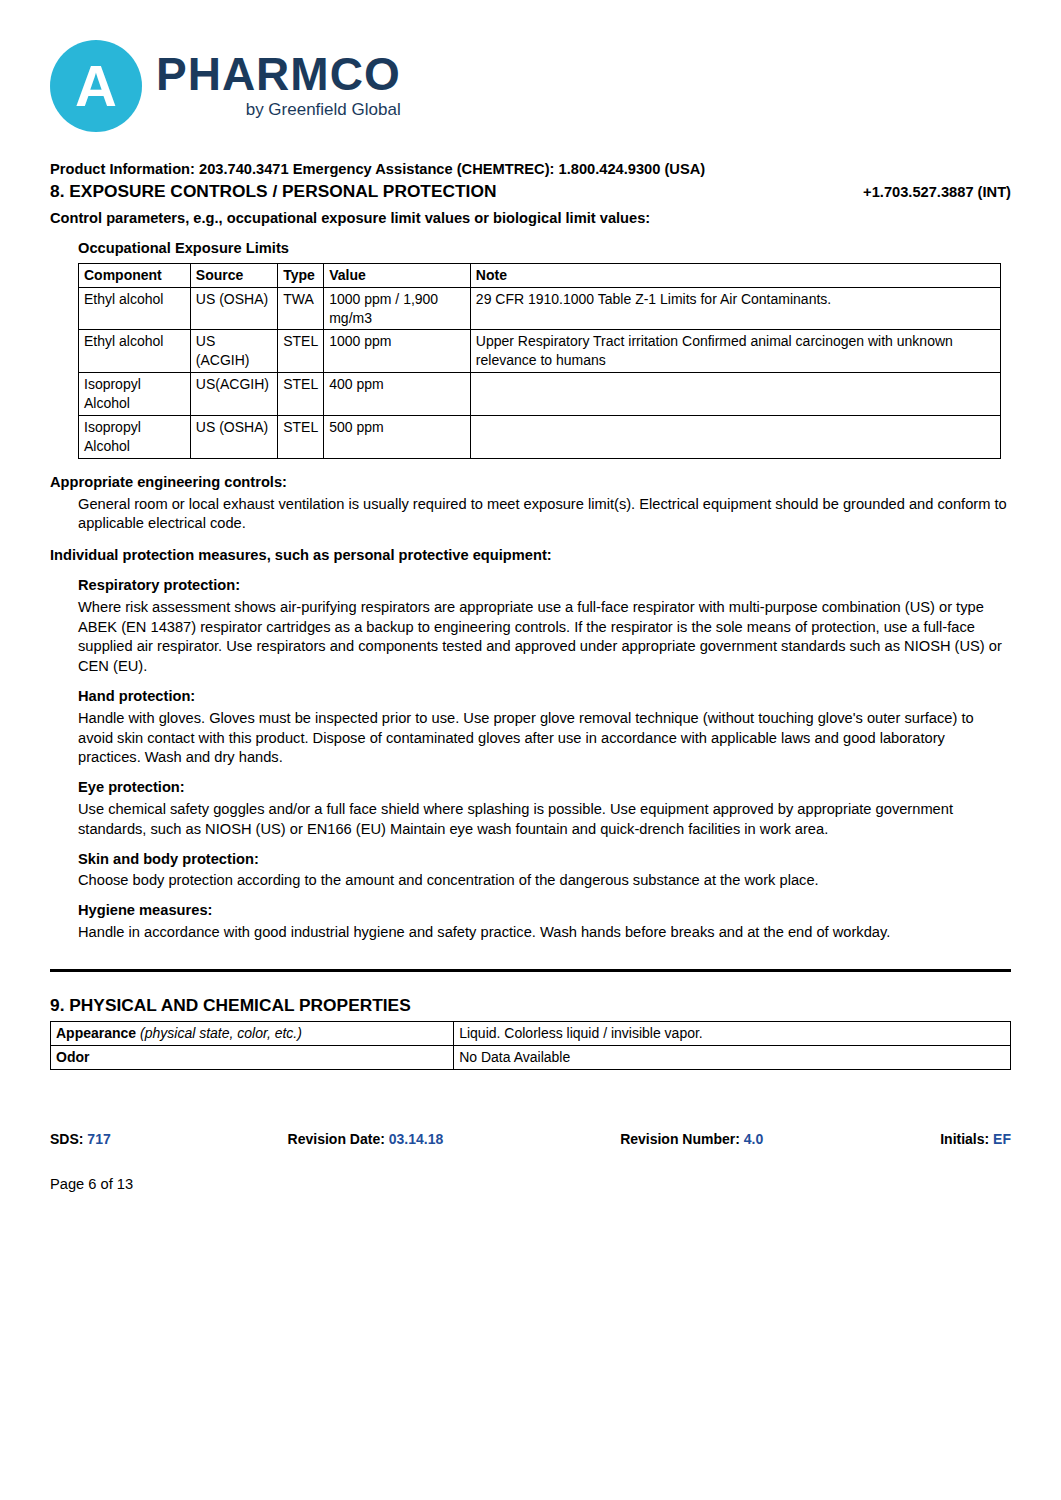A
PHARMCO
by Greenfield Global
Product Information: 203.740.3471 Emergency Assistance (CHEMTREC): 1.800.424.9300 (USA)
8. EXPOSURE CONTROLS / PERSONAL PROTECTION
+1.703.527.3887 (INT)
Control parameters, e.g., occupational exposure limit values or biological limit values:
Occupational Exposure Limits
| Component | Source | Type | Value | Note |
| --- | --- | --- | --- | --- |
| Ethyl alcohol | US (OSHA) | TWA | 1000 ppm / 1,900 mg/m3 | 29 CFR 1910.1000 Table Z-1 Limits for Air Contaminants. |
| Ethyl alcohol | US (ACGIH) | STEL | 1000 ppm | Upper Respiratory Tract irritation Confirmed animal carcinogen with unknown relevance to humans |
| Isopropyl Alcohol | US(ACGIH) | STEL | 400 ppm | |
| Isopropyl Alcohol | US (OSHA) | STEL | 500 ppm | |
Appropriate engineering controls:
General room or local exhaust ventilation is usually required to meet exposure limit(s). Electrical equipment should be grounded and conform to applicable electrical code.
Individual protection measures, such as personal protective equipment:
Respiratory protection:
Where risk assessment shows air-purifying respirators are appropriate use a full-face respirator with multi-purpose combination (US) or type ABEK (EN 14387) respirator cartridges as a backup to engineering controls. If the respirator is the sole means of protection, use a full-face supplied air respirator. Use respirators and components tested and approved under appropriate government standards such as NIOSH (US) or CEN (EU).
Hand protection:
Handle with gloves. Gloves must be inspected prior to use. Use proper glove removal technique (without touching glove's outer surface) to avoid skin contact with this product. Dispose of contaminated gloves after use in accordance with applicable laws and good laboratory practices. Wash and dry hands.
Eye protection:
Use chemical safety goggles and/or a full face shield where splashing is possible. Use equipment approved by appropriate government standards, such as NIOSH (US) or EN166 (EU) Maintain eye wash fountain and quick-drench facilities in work area.
Skin and body protection:
Choose body protection according to the amount and concentration of the dangerous substance at the work place.
Hygiene measures:
Handle in accordance with good industrial hygiene and safety practice. Wash hands before breaks and at the end of workday.
9. PHYSICAL AND CHEMICAL PROPERTIES
| Appearance (physical state, color, etc.) | Liquid. Colorless liquid / invisible vapor. |
| Odor | No Data Available |
SDS: 717 Revision Date: 03.14.18 Revision Number: 4.0 Initials: EF
Page 6 of 13